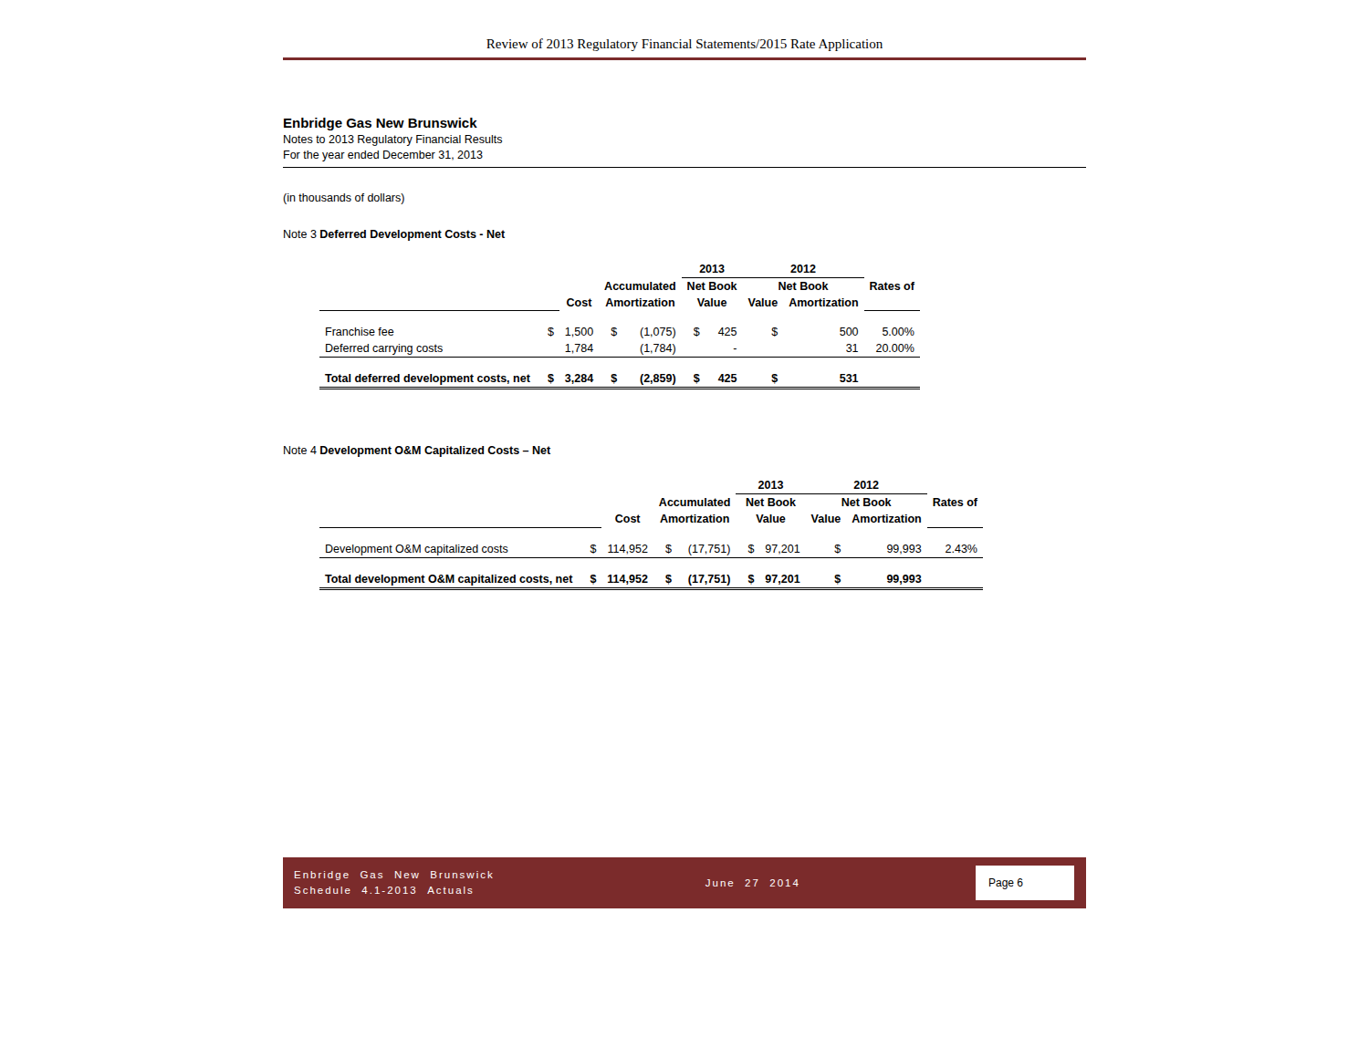Review of 2013 Regulatory Financial Statements/2015 Rate Application
Enbridge Gas New Brunswick
Notes to 2013 Regulatory Financial Results
For the year ended December 31, 2013
(in thousands of dollars)
Note 3 Deferred Development Costs - Net
| | | | 2013 | 2012 | |
| | | Accumulated | Net Book | Net Book | Rates of |
| | | Cost | Amortization | Value | Value | Amortization | |
| Franchise fee | $ | 1,500 | $ | (1,075) | $ | 425 | $ | 500 | 5.00% |
| Deferred carrying costs | | 1,784 | | (1,784) | | - | | 31 | 20.00% |
| Total deferred development costs, net | $ | 3,284 | $ | (2,859) | $ | 425 | $ | 531 | |
Note 4 Development O&M Capitalized Costs – Net
| | | | 2013 | 2012 | |
| | | Accumulated | Net Book | Net Book | Rates of |
| | | Cost | Amortization | Value | Value | Amortization | |
| Development O&M capitalized costs | $ | 114,952 | $ | (17,751) | $ | 97,201 | $ | 99,993 | 2.43% |
| Total development O&M capitalized costs, net | $ | 114,952 | $ | (17,751) | $ | 97,201 | $ | 99,993 | |
Enbridge Gas New Brunswick
Schedule 4.1-2013 Actuals
June 27 2014
Page 6